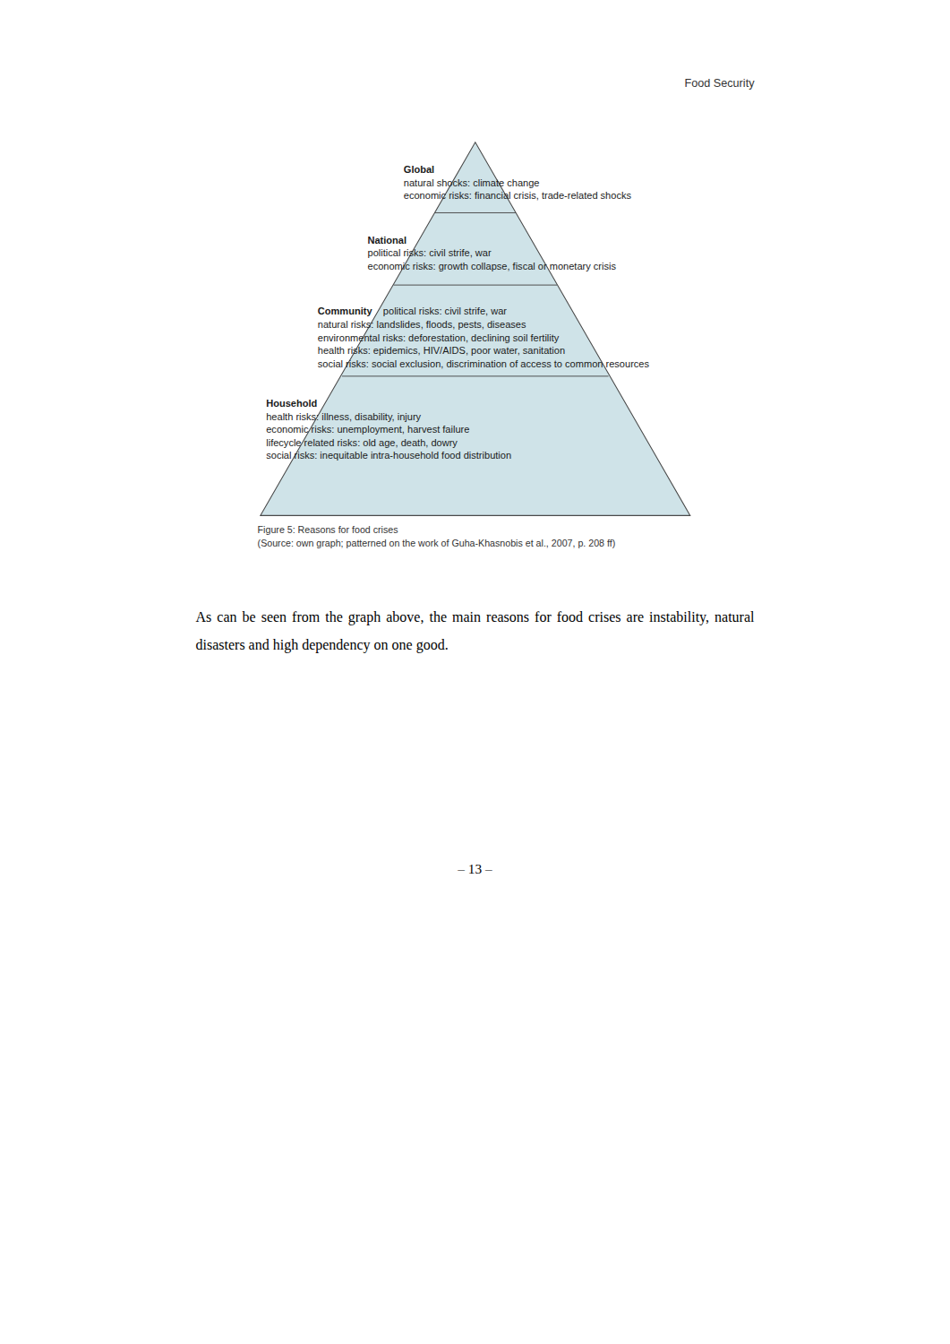Food Security
Global
natural shocks: climate change
economic risks: financial crisis, trade-related shocks
National
political risks: civil strife, war
economic risks: growth collapse, fiscal or monetary crisis
Community political risks: civil strife, war
natural risks: landslides, floods, pests, diseases
environmental risks: deforestation, declining soil fertility
health risks: epidemics, HIV/AIDS, poor water, sanitation
social risks: social exclusion, discrimination of access to common resources
Household
health risks: illness, disability, injury
economic risks: unemployment, harvest failure
lifecycle related risks: old age, death, dowry
social risks: inequitable intra-household food distribution
Figure 5: Reasons for food crises
(Source: own graph; patterned on the work of Guha-Khasnobis et al., 2007, p. 208 ff)
As can be seen from the graph above, the main reasons for food crises are instability, natural disasters and high dependency on one good.
– 13 –